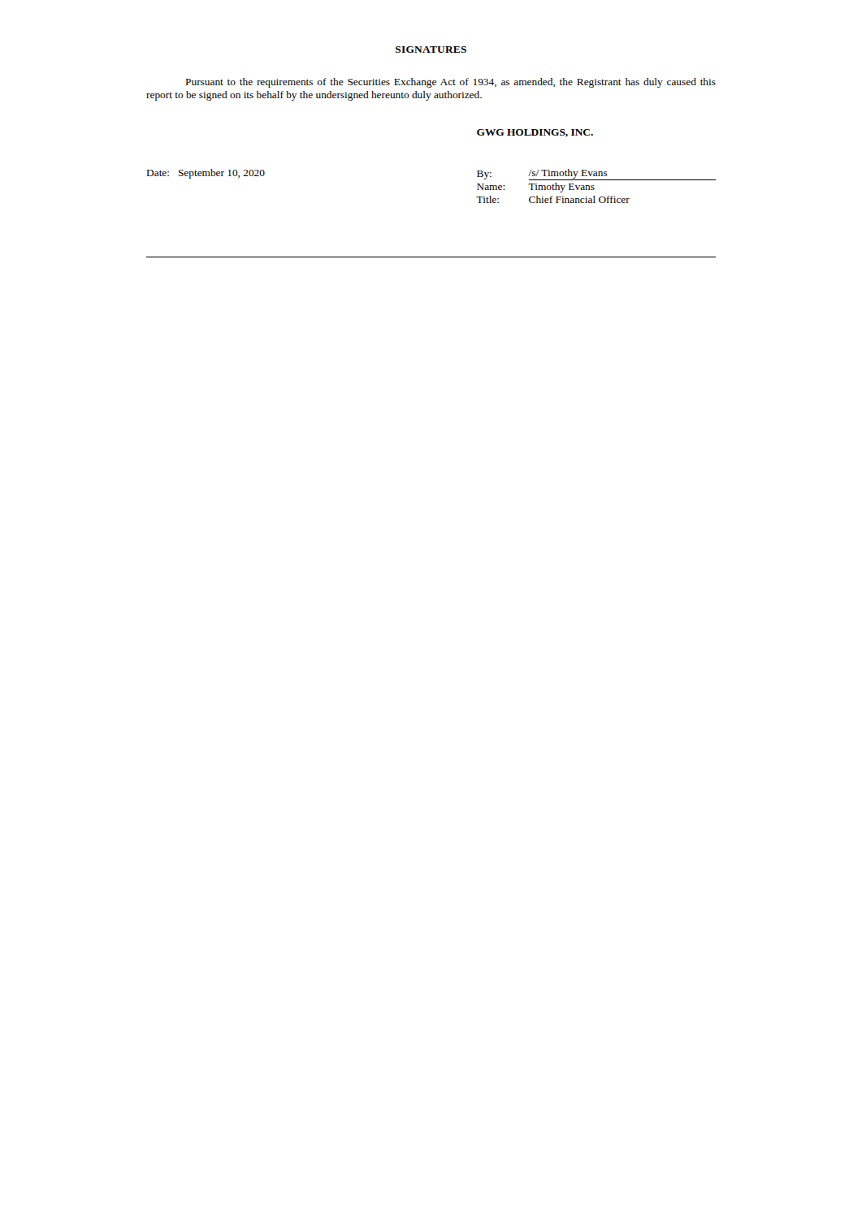SIGNATURES
Pursuant to the requirements of the Securities Exchange Act of 1934, as amended, the Registrant has duly caused this report to be signed on its behalf by the undersigned hereunto duly authorized.
| | GWG HOLDINGS, INC. |
| Date: September 10, 2020 | / By: / /s/ Timothy Evans / / Name: / Timothy Evans / / Title: / Chief Financial Officer / |